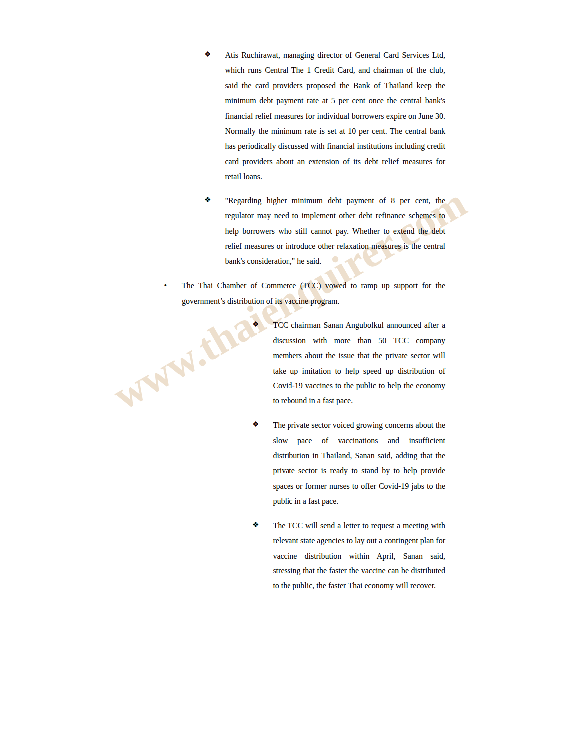www.thaienquirer.com
Atis Ruchirawat, managing director of General Card Services Ltd, which runs Central The 1 Credit Card, and chairman of the club, said the card providers proposed the Bank of Thailand keep the minimum debt payment rate at 5 per cent once the central bank's financial relief measures for individual borrowers expire on June 30. Normally the minimum rate is set at 10 per cent. The central bank has periodically discussed with financial institutions including credit card providers about an extension of its debt relief measures for retail loans.
"Regarding higher minimum debt payment of 8 per cent, the regulator may need to implement other debt refinance schemes to help borrowers who still cannot pay. Whether to extend the debt relief measures or introduce other relaxation measures is the central bank's consideration," he said.
The Thai Chamber of Commerce (TCC) vowed to ramp up support for the government’s distribution of its vaccine program.
TCC chairman Sanan Angubolkul announced after a discussion with more than 50 TCC company members about the issue that the private sector will take up imitation to help speed up distribution of Covid-19 vaccines to the public to help the economy to rebound in a fast pace.
The private sector voiced growing concerns about the slow pace of vaccinations and insufficient distribution in Thailand, Sanan said, adding that the private sector is ready to stand by to help provide spaces or former nurses to offer Covid-19 jabs to the public in a fast pace.
The TCC will send a letter to request a meeting with relevant state agencies to lay out a contingent plan for vaccine distribution within April, Sanan said, stressing that the faster the vaccine can be distributed to the public, the faster Thai economy will recover.